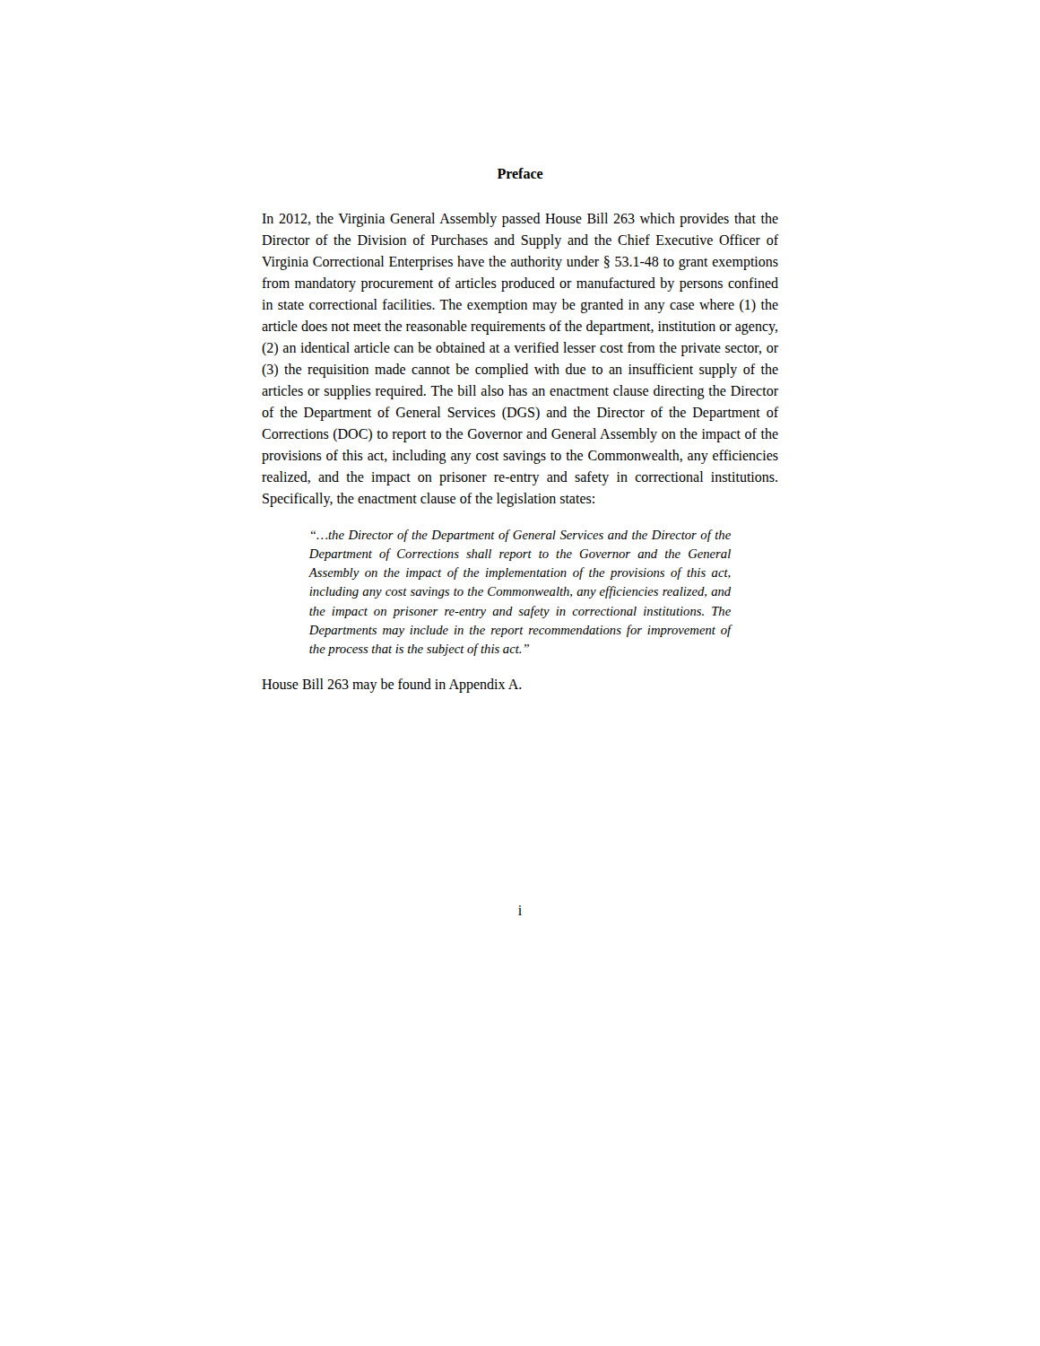Preface
In 2012, the Virginia General Assembly passed House Bill 263 which provides that the Director of the Division of Purchases and Supply and the Chief Executive Officer of Virginia Correctional Enterprises have the authority under § 53.1-48 to grant exemptions from mandatory procurement of articles produced or manufactured by persons confined in state correctional facilities. The exemption may be granted in any case where (1) the article does not meet the reasonable requirements of the department, institution or agency, (2) an identical article can be obtained at a verified lesser cost from the private sector, or (3) the requisition made cannot be complied with due to an insufficient supply of the articles or supplies required. The bill also has an enactment clause directing the Director of the Department of General Services (DGS) and the Director of the Department of Corrections (DOC) to report to the Governor and General Assembly on the impact of the provisions of this act, including any cost savings to the Commonwealth, any efficiencies realized, and the impact on prisoner re-entry and safety in correctional institutions. Specifically, the enactment clause of the legislation states:
“…the Director of the Department of General Services and the Director of the Department of Corrections shall report to the Governor and the General Assembly on the impact of the implementation of the provisions of this act, including any cost savings to the Commonwealth, any efficiencies realized, and the impact on prisoner re-entry and safety in correctional institutions. The Departments may include in the report recommendations for improvement of the process that is the subject of this act.”
House Bill 263 may be found in Appendix A.
i